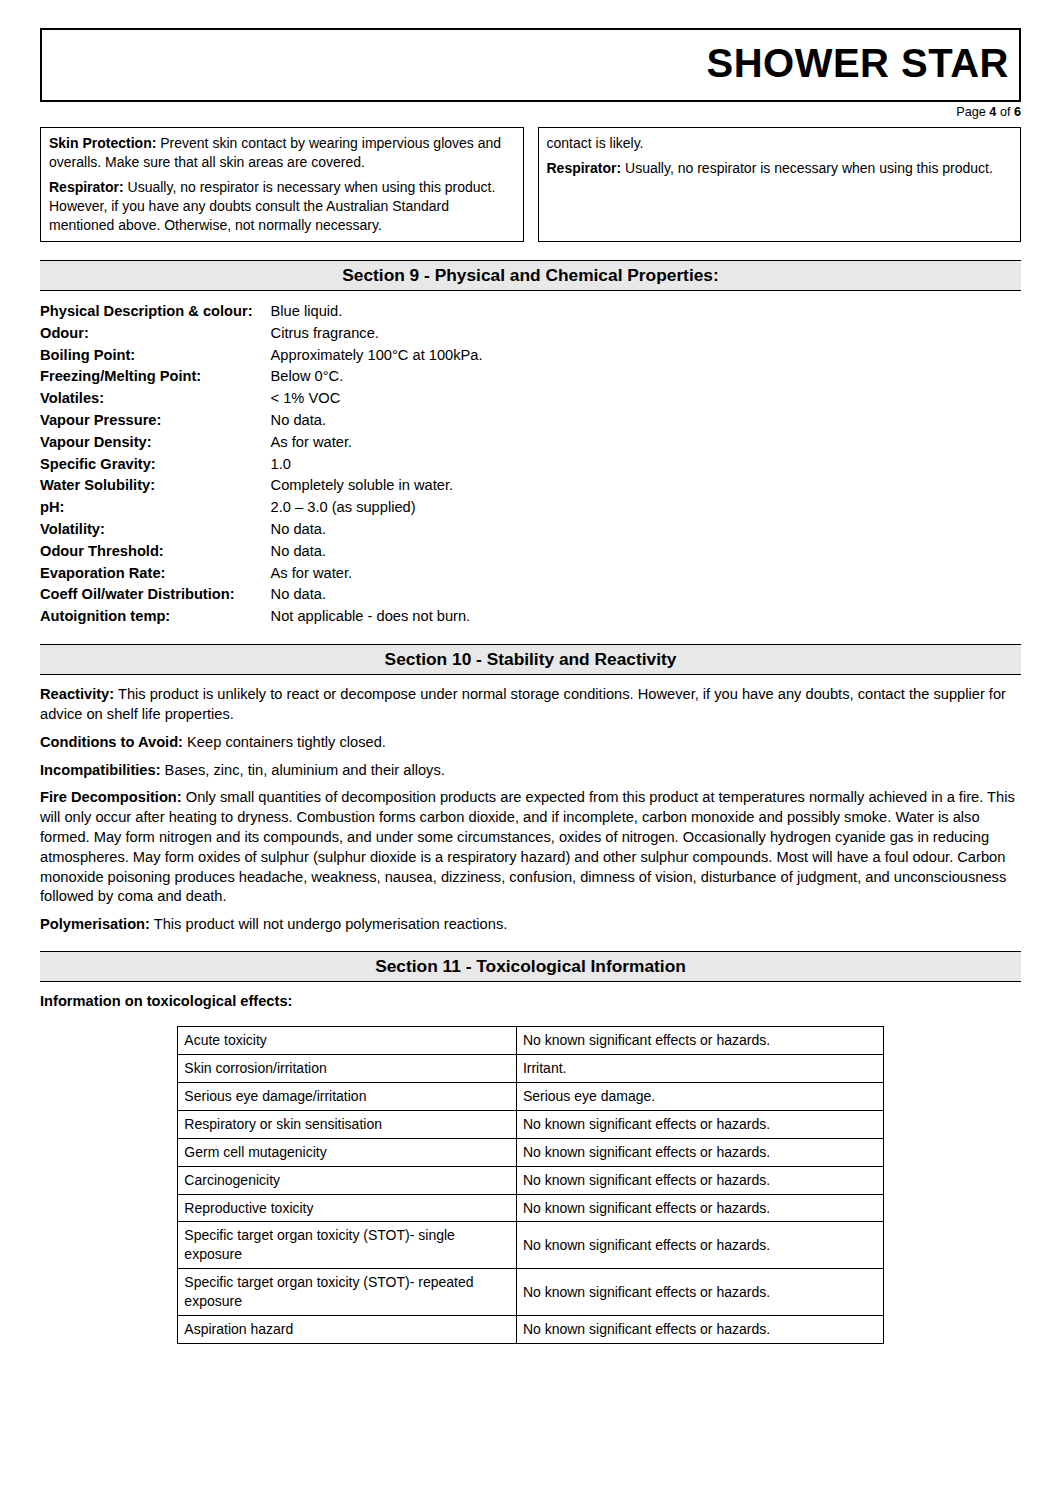SHOWER STAR
Page 4 of 6
Skin Protection: Prevent skin contact by wearing impervious gloves and overalls. Make sure that all skin areas are covered.
Respirator: Usually, no respirator is necessary when using this product. However, if you have any doubts consult the Australian Standard mentioned above. Otherwise, not normally necessary.
contact is likely.
Respirator: Usually, no respirator is necessary when using this product.
Section 9 - Physical and Chemical Properties:
| Physical Description & colour: | Blue liquid. |
| Odour: | Citrus fragrance. |
| Boiling Point: | Approximately 100°C at 100kPa. |
| Freezing/Melting Point: | Below 0°C. |
| Volatiles: | < 1% VOC |
| Vapour Pressure: | No data. |
| Vapour Density: | As for water. |
| Specific Gravity: | 1.0 |
| Water Solubility: | Completely soluble in water. |
| pH: | 2.0 – 3.0 (as supplied) |
| Volatility: | No data. |
| Odour Threshold: | No data. |
| Evaporation Rate: | As for water. |
| Coeff Oil/water Distribution: | No data. |
| Autoignition temp: | Not applicable - does not burn. |
Section 10 - Stability and Reactivity
Reactivity: This product is unlikely to react or decompose under normal storage conditions. However, if you have any doubts, contact the supplier for advice on shelf life properties.
Conditions to Avoid: Keep containers tightly closed.
Incompatibilities: Bases, zinc, tin, aluminium and their alloys.
Fire Decomposition: Only small quantities of decomposition products are expected from this product at temperatures normally achieved in a fire. This will only occur after heating to dryness. Combustion forms carbon dioxide, and if incomplete, carbon monoxide and possibly smoke. Water is also formed. May form nitrogen and its compounds, and under some circumstances, oxides of nitrogen. Occasionally hydrogen cyanide gas in reducing atmospheres. May form oxides of sulphur (sulphur dioxide is a respiratory hazard) and other sulphur compounds. Most will have a foul odour. Carbon monoxide poisoning produces headache, weakness, nausea, dizziness, confusion, dimness of vision, disturbance of judgment, and unconsciousness followed by coma and death.
Polymerisation: This product will not undergo polymerisation reactions.
Section 11 - Toxicological Information
Information on toxicological effects:
| Acute toxicity | No known significant effects or hazards. |
| Skin corrosion/irritation | Irritant. |
| Serious eye damage/irritation | Serious eye damage. |
| Respiratory or skin sensitisation | No known significant effects or hazards. |
| Germ cell mutagenicity | No known significant effects or hazards. |
| Carcinogenicity | No known significant effects or hazards. |
| Reproductive toxicity | No known significant effects or hazards. |
| Specific target organ toxicity (STOT)- single exposure | No known significant effects or hazards. |
| Specific target organ toxicity (STOT)- repeated exposure | No known significant effects or hazards. |
| Aspiration hazard | No known significant effects or hazards. |